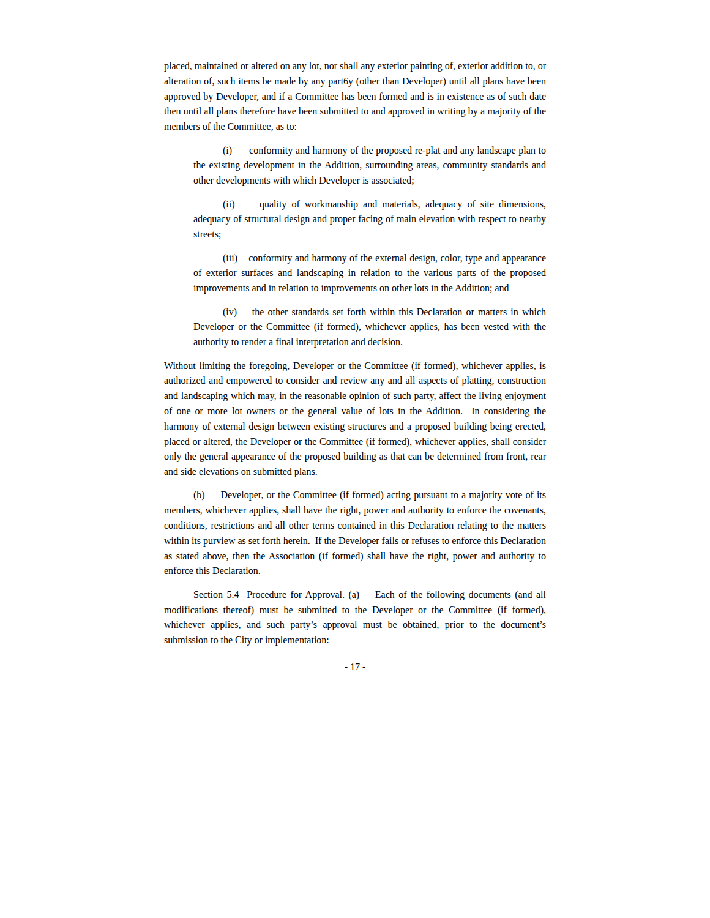placed, maintained or altered on any lot, nor shall any exterior painting of, exterior addition to, or alteration of, such items be made by any part6y (other than Developer) until all plans have been approved by Developer, and if a Committee has been formed and is in existence as of such date then until all plans therefore have been submitted to and approved in writing by a majority of the members of the Committee, as to:
(i) conformity and harmony of the proposed re-plat and any landscape plan to the existing development in the Addition, surrounding areas, community standards and other developments with which Developer is associated;
(ii) quality of workmanship and materials, adequacy of site dimensions, adequacy of structural design and proper facing of main elevation with respect to nearby streets;
(iii) conformity and harmony of the external design, color, type and appearance of exterior surfaces and landscaping in relation to the various parts of the proposed improvements and in relation to improvements on other lots in the Addition; and
(iv) the other standards set forth within this Declaration or matters in which Developer or the Committee (if formed), whichever applies, has been vested with the authority to render a final interpretation and decision.
Without limiting the foregoing, Developer or the Committee (if formed), whichever applies, is authorized and empowered to consider and review any and all aspects of platting, construction and landscaping which may, in the reasonable opinion of such party, affect the living enjoyment of one or more lot owners or the general value of lots in the Addition. In considering the harmony of external design between existing structures and a proposed building being erected, placed or altered, the Developer or the Committee (if formed), whichever applies, shall consider only the general appearance of the proposed building as that can be determined from front, rear and side elevations on submitted plans.
(b) Developer, or the Committee (if formed) acting pursuant to a majority vote of its members, whichever applies, shall have the right, power and authority to enforce the covenants, conditions, restrictions and all other terms contained in this Declaration relating to the matters within its purview as set forth herein. If the Developer fails or refuses to enforce this Declaration as stated above, then the Association (if formed) shall have the right, power and authority to enforce this Declaration.
Section 5.4 Procedure for Approval. (a) Each of the following documents (and all modifications thereof) must be submitted to the Developer or the Committee (if formed), whichever applies, and such party’s approval must be obtained, prior to the document’s submission to the City or implementation:
- 17 -